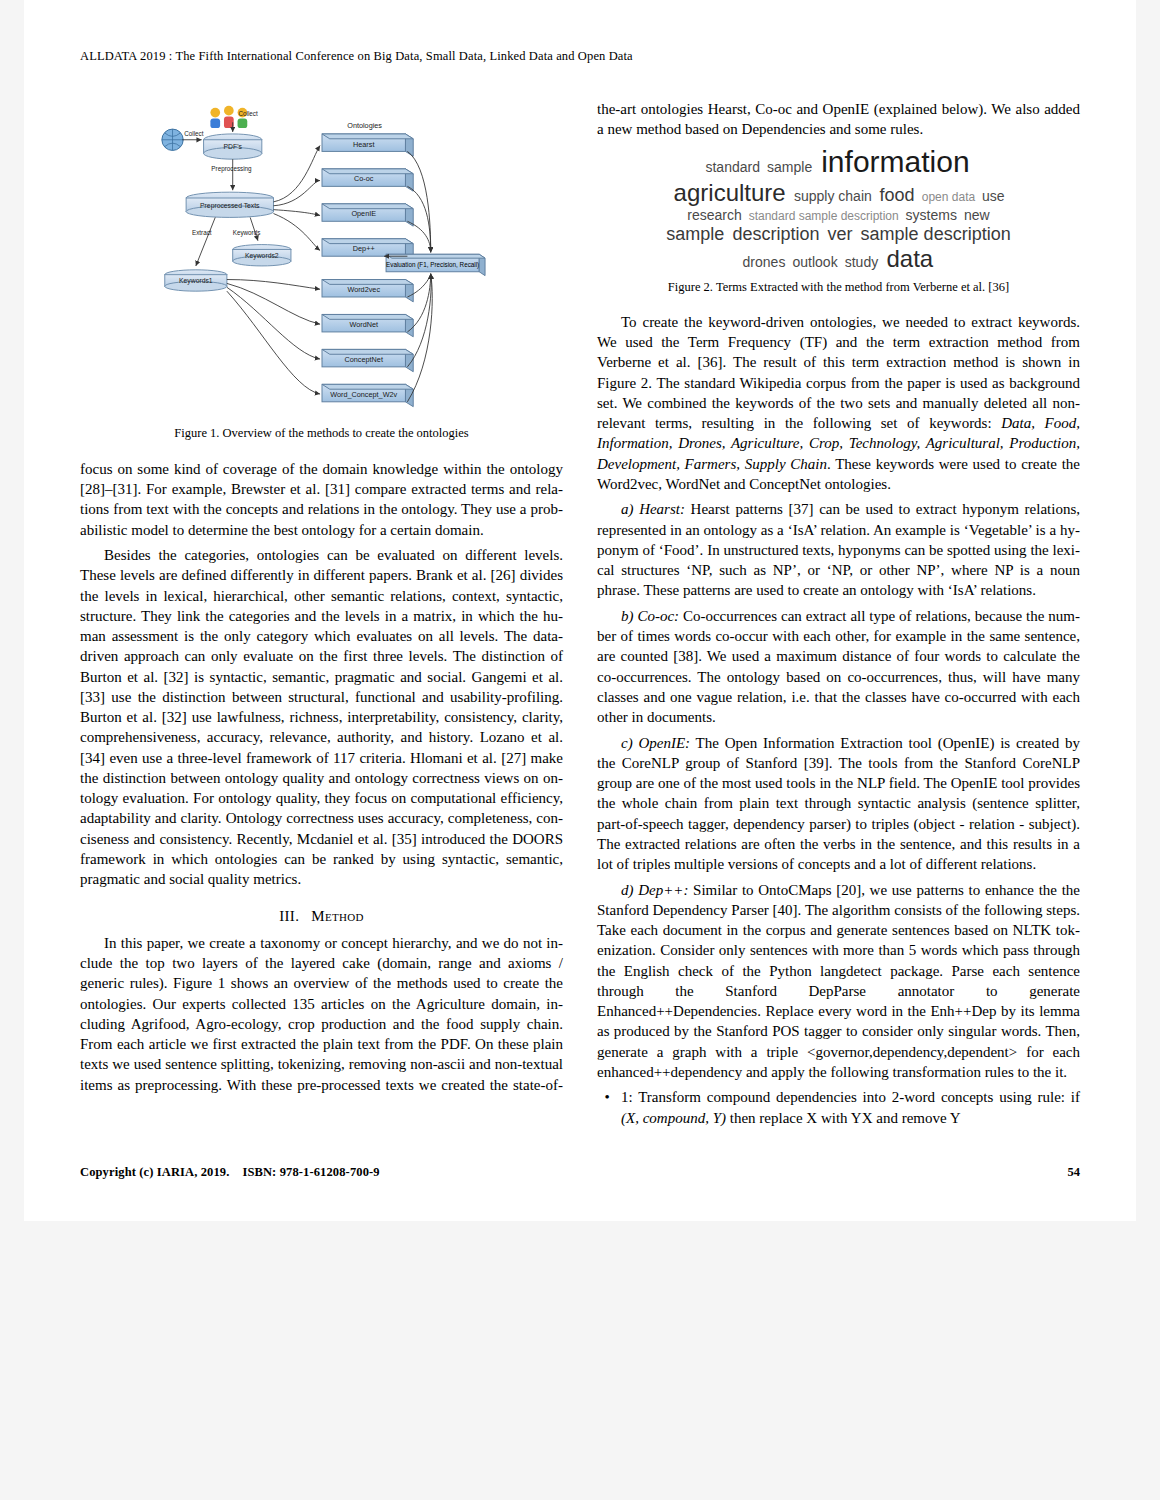ALLDATA 2019 : The Fifth International Conference on Big Data, Small Data, Linked Data and Open Data
PDF's Preprocessed Texts Keywords1 Keywords2 Ontologies Hearst Co-oc OpenIE Dep++ Word2vec WordNet ConceptNet Word_Concept_W2v Evaluation (F1, Precision, Recall) Collect Collect Preprocessing Extract Keywords
Figure 1. Overview of the methods to create the ontologies
focus on some kind of coverage of the domain knowledge within the ontology [28]–[31]. For example, Brewster et al. [31] compare extracted terms and relations from text with the concepts and relations in the ontology. They use a probabilistic model to determine the best ontology for a certain domain.
Besides the categories, ontologies can be evaluated on different levels. These levels are defined differently in different papers. Brank et al. [26] divides the levels in lexical, hierarchical, other semantic relations, context, syntactic, structure. They link the categories and the levels in a matrix, in which the human assessment is the only category which evaluates on all levels. The data-driven approach can only evaluate on the first three levels. The distinction of Burton et al. [32] is syntactic, semantic, pragmatic and social. Gangemi et al. [33] use the distinction between structural, functional and usability-profiling. Burton et al. [32] use lawfulness, richness, interpretability, consistency, clarity, comprehensiveness, accuracy, relevance, authority, and history. Lozano et al. [34] even use a three-level framework of 117 criteria. Hlomani et al. [27] make the distinction between ontology quality and ontology correctness views on ontology evaluation. For ontology quality, they focus on computational efficiency, adaptability and clarity. Ontology correctness uses accuracy, completeness, conciseness and consistency. Recently, Mcdaniel et al. [35] introduced the DOORS framework in which ontologies can be ranked by using syntactic, semantic, pragmatic and social quality metrics.
III. Method
In this paper, we create a taxonomy or concept hierarchy, and we do not include the top two layers of the layered cake (domain, range and axioms / generic rules). Figure 1 shows an overview of the methods used to create the ontologies. Our experts collected 135 articles on the Agriculture domain, including Agrifood, Agro-ecology, crop production and the food supply chain. From each article we first extracted the plain text from the PDF. On these plain texts we used sentence splitting, tokenizing, removing non-ascii and non-textual items as preprocessing. With these pre-processed texts we created the state-of-the-art ontologies Hearst, Co-oc and OpenIE (explained below). We also added a new method based on Dependencies and some rules.
standard sample information
agriculture supply chain food open data use
research standard sample description systems new
sample description ver sample description
drones outlook study data
Figure 2. Terms Extracted with the method from Verberne et al. [36]
To create the keyword-driven ontologies, we needed to extract keywords. We used the Term Frequency (TF) and the term extraction method from Verberne et al. [36]. The result of this term extraction method is shown in Figure 2. The standard Wikipedia corpus from the paper is used as background set. We combined the keywords of the two sets and manually deleted all non-relevant terms, resulting in the following set of keywords: Data, Food, Information, Drones, Agriculture, Crop, Technology, Agricultural, Production, Development, Farmers, Supply Chain. These keywords were used to create the Word2vec, WordNet and ConceptNet ontologies.
a) Hearst: Hearst patterns [37] can be used to extract hyponym relations, represented in an ontology as a ‘IsA’ relation. An example is ‘Vegetable’ is a hyponym of ‘Food’. In unstructured texts, hyponyms can be spotted using the lexical structures ‘NP, such as NP’, or ‘NP, or other NP’, where NP is a noun phrase. These patterns are used to create an ontology with ‘IsA’ relations.
b) Co-oc: Co-occurrences can extract all type of relations, because the number of times words co-occur with each other, for example in the same sentence, are counted [38]. We used a maximum distance of four words to calculate the co-occurrences. The ontology based on co-occurrences, thus, will have many classes and one vague relation, i.e. that the classes have co-occurred with each other in documents.
c) OpenIE: The Open Information Extraction tool (OpenIE) is created by the CoreNLP group of Stanford [39]. The tools from the Stanford CoreNLP group are one of the most used tools in the NLP field. The OpenIE tool provides the whole chain from plain text through syntactic analysis (sentence splitter, part-of-speech tagger, dependency parser) to triples (object - relation - subject). The extracted relations are often the verbs in the sentence, and this results in a lot of triples multiple versions of concepts and a lot of different relations.
d) Dep++: Similar to OntoCMaps [20], we use patterns to enhance the the Stanford Dependency Parser [40]. The algorithm consists of the following steps. Take each document in the corpus and generate sentences based on NLTK tokenization. Consider only sentences with more than 5 words which pass through the English check of the Python langdetect package. Parse each sentence through the Stanford DepParse annotator to generate Enhanced++Dependencies. Replace every word in the Enh++Dep by its lemma as produced by the Stanford POS tagger to consider only singular words. Then, generate a graph with a triple <governor,dependency,dependent> for each enhanced++dependency and apply the following transformation rules to the it.
1: Transform compound dependencies into 2-word concepts using rule: if (X, compound, Y) then replace X with YX and remove Y
Copyright (c) IARIA, 2019. ISBN: 978-1-61208-700-9
54